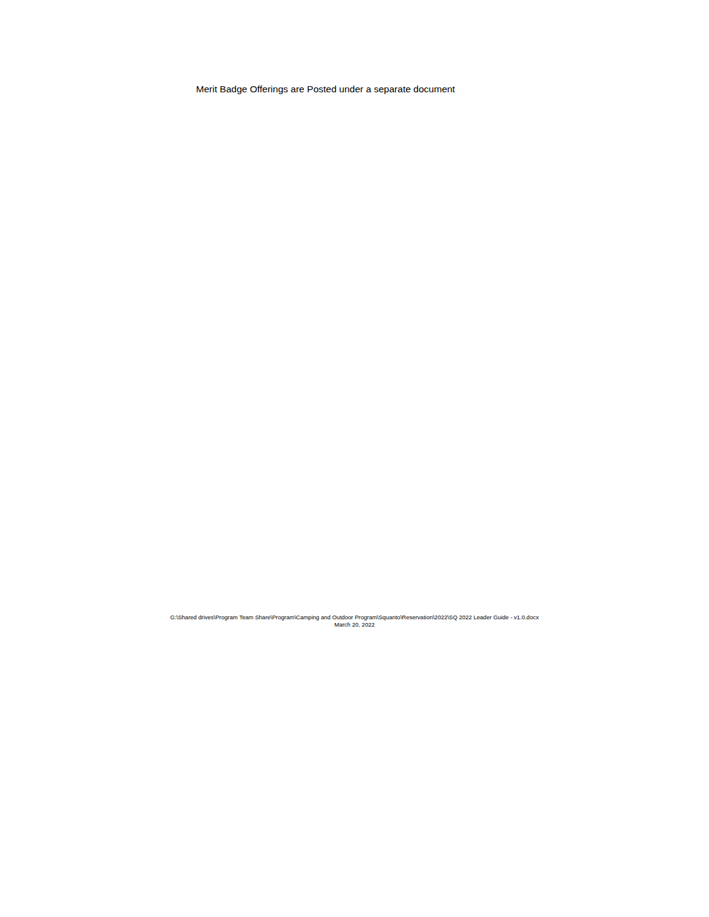Merit Badge Offerings are Posted under a separate document
G:\Shared drives\Program Team Share\Program\Camping and Outdoor Program\Squanto\Reservation\2022\SQ 2022 Leader Guide - v1.0.docx
March 20, 2022